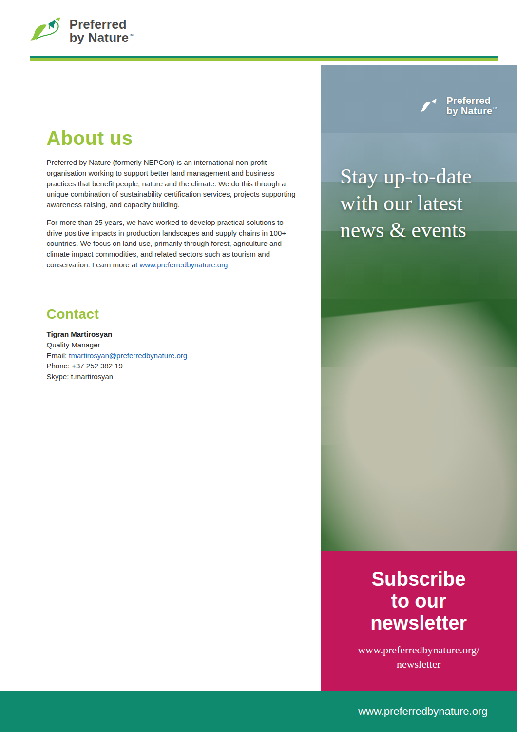Preferred
by Nature™
About us
Preferred by Nature (formerly NEPCon) is an international non-profit organisation working to support better land management and business practices that benefit people, nature and the climate. We do this through a unique combination of sustainability certification services, projects supporting awareness raising, and capacity building.
For more than 25 years, we have worked to develop practical solutions to drive positive impacts in production landscapes and supply chains in 100+ countries. We focus on land use, primarily through forest, agriculture and climate impact commodities, and related sectors such as tourism and conservation. Learn more at www.preferredbynature.org
Contact
Tigran Martirosyan
Quality Manager
Email: tmartirosyan@preferredbynature.org
Phone: +37 252 382 19
Skype: t.martirosyan
Preferred
by Nature™
Stay up-to-date
with our latest
news & events
Subscribe
to our
newsletter
www.preferredbynature.org/
newsletter
www.preferredbynature.org